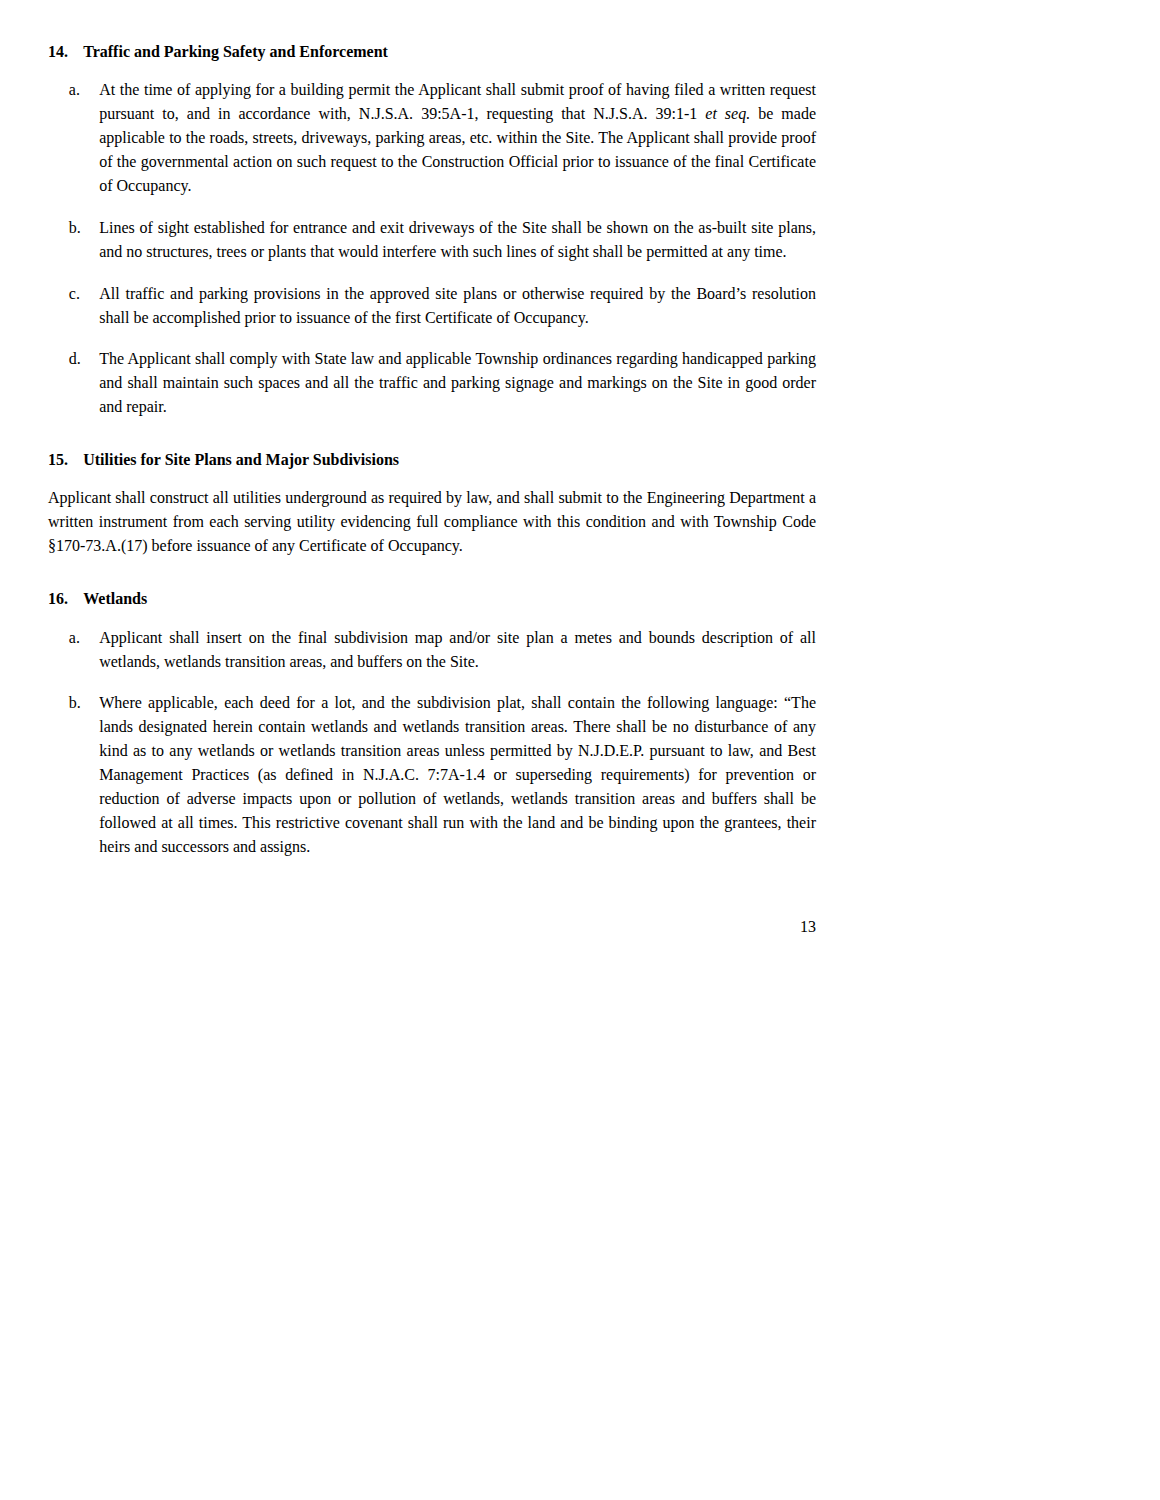14. Traffic and Parking Safety and Enforcement
a. At the time of applying for a building permit the Applicant shall submit proof of having filed a written request pursuant to, and in accordance with, N.J.S.A. 39:5A-1, requesting that N.J.S.A. 39:1-1 et seq. be made applicable to the roads, streets, driveways, parking areas, etc. within the Site. The Applicant shall provide proof of the governmental action on such request to the Construction Official prior to issuance of the final Certificate of Occupancy.
b. Lines of sight established for entrance and exit driveways of the Site shall be shown on the as-built site plans, and no structures, trees or plants that would interfere with such lines of sight shall be permitted at any time.
c. All traffic and parking provisions in the approved site plans or otherwise required by the Board’s resolution shall be accomplished prior to issuance of the first Certificate of Occupancy.
d. The Applicant shall comply with State law and applicable Township ordinances regarding handicapped parking and shall maintain such spaces and all the traffic and parking signage and markings on the Site in good order and repair.
15. Utilities for Site Plans and Major Subdivisions
Applicant shall construct all utilities underground as required by law, and shall submit to the Engineering Department a written instrument from each serving utility evidencing full compliance with this condition and with Township Code §170-73.A.(17) before issuance of any Certificate of Occupancy.
16. Wetlands
a. Applicant shall insert on the final subdivision map and/or site plan a metes and bounds description of all wetlands, wetlands transition areas, and buffers on the Site.
b. Where applicable, each deed for a lot, and the subdivision plat, shall contain the following language: “The lands designated herein contain wetlands and wetlands transition areas. There shall be no disturbance of any kind as to any wetlands or wetlands transition areas unless permitted by N.J.D.E.P. pursuant to law, and Best Management Practices (as defined in N.J.A.C. 7:7A-1.4 or superseding requirements) for prevention or reduction of adverse impacts upon or pollution of wetlands, wetlands transition areas and buffers shall be followed at all times. This restrictive covenant shall run with the land and be binding upon the grantees, their heirs and successors and assigns.
13